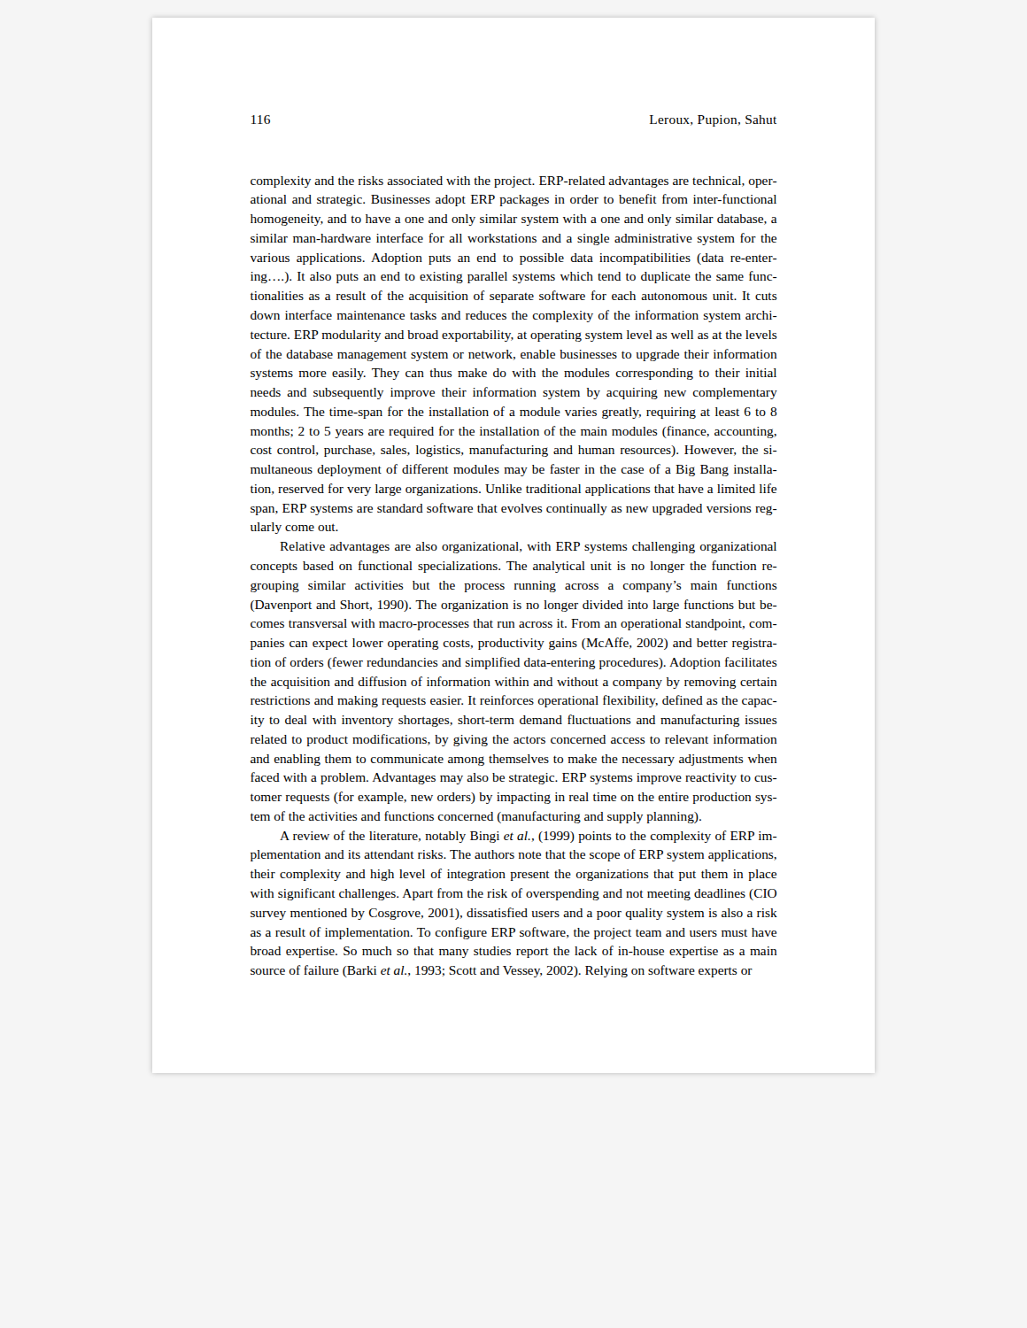116 Leroux, Pupion, Sahut
complexity and the risks associated with the project. ERP-related advantages are technical, operational and strategic. Businesses adopt ERP packages in order to benefit from inter-functional homogeneity, and to have a one and only similar system with a one and only similar database, a similar man-hardware interface for all workstations and a single administrative system for the various applications. Adoption puts an end to possible data incompatibilities (data re-entering….). It also puts an end to existing parallel systems which tend to duplicate the same functionalities as a result of the acquisition of separate software for each autonomous unit. It cuts down interface maintenance tasks and reduces the complexity of the information system architecture. ERP modularity and broad exportability, at operating system level as well as at the levels of the database management system or network, enable businesses to upgrade their information systems more easily. They can thus make do with the modules corresponding to their initial needs and subsequently improve their information system by acquiring new complementary modules. The time-span for the installation of a module varies greatly, requiring at least 6 to 8 months; 2 to 5 years are required for the installation of the main modules (finance, accounting, cost control, purchase, sales, logistics, manufacturing and human resources). However, the simultaneous deployment of different modules may be faster in the case of a Big Bang installation, reserved for very large organizations. Unlike traditional applications that have a limited life span, ERP systems are standard software that evolves continually as new upgraded versions regularly come out.
Relative advantages are also organizational, with ERP systems challenging organizational concepts based on functional specializations. The analytical unit is no longer the function regrouping similar activities but the process running across a company’s main functions (Davenport and Short, 1990). The organization is no longer divided into large functions but becomes transversal with macro-processes that run across it. From an operational standpoint, companies can expect lower operating costs, productivity gains (McAffe, 2002) and better registration of orders (fewer redundancies and simplified data-entering procedures). Adoption facilitates the acquisition and diffusion of information within and without a company by removing certain restrictions and making requests easier. It reinforces operational flexibility, defined as the capacity to deal with inventory shortages, short-term demand fluctuations and manufacturing issues related to product modifications, by giving the actors concerned access to relevant information and enabling them to communicate among themselves to make the necessary adjustments when faced with a problem. Advantages may also be strategic. ERP systems improve reactivity to customer requests (for example, new orders) by impacting in real time on the entire production system of the activities and functions concerned (manufacturing and supply planning).
A review of the literature, notably Bingi et al., (1999) points to the complexity of ERP implementation and its attendant risks. The authors note that the scope of ERP system applications, their complexity and high level of integration present the organizations that put them in place with significant challenges. Apart from the risk of overspending and not meeting deadlines (CIO survey mentioned by Cosgrove, 2001), dissatisfied users and a poor quality system is also a risk as a result of implementation. To configure ERP software, the project team and users must have broad expertise. So much so that many studies report the lack of in-house expertise as a main source of failure (Barki et al., 1993; Scott and Vessey, 2002). Relying on software experts or